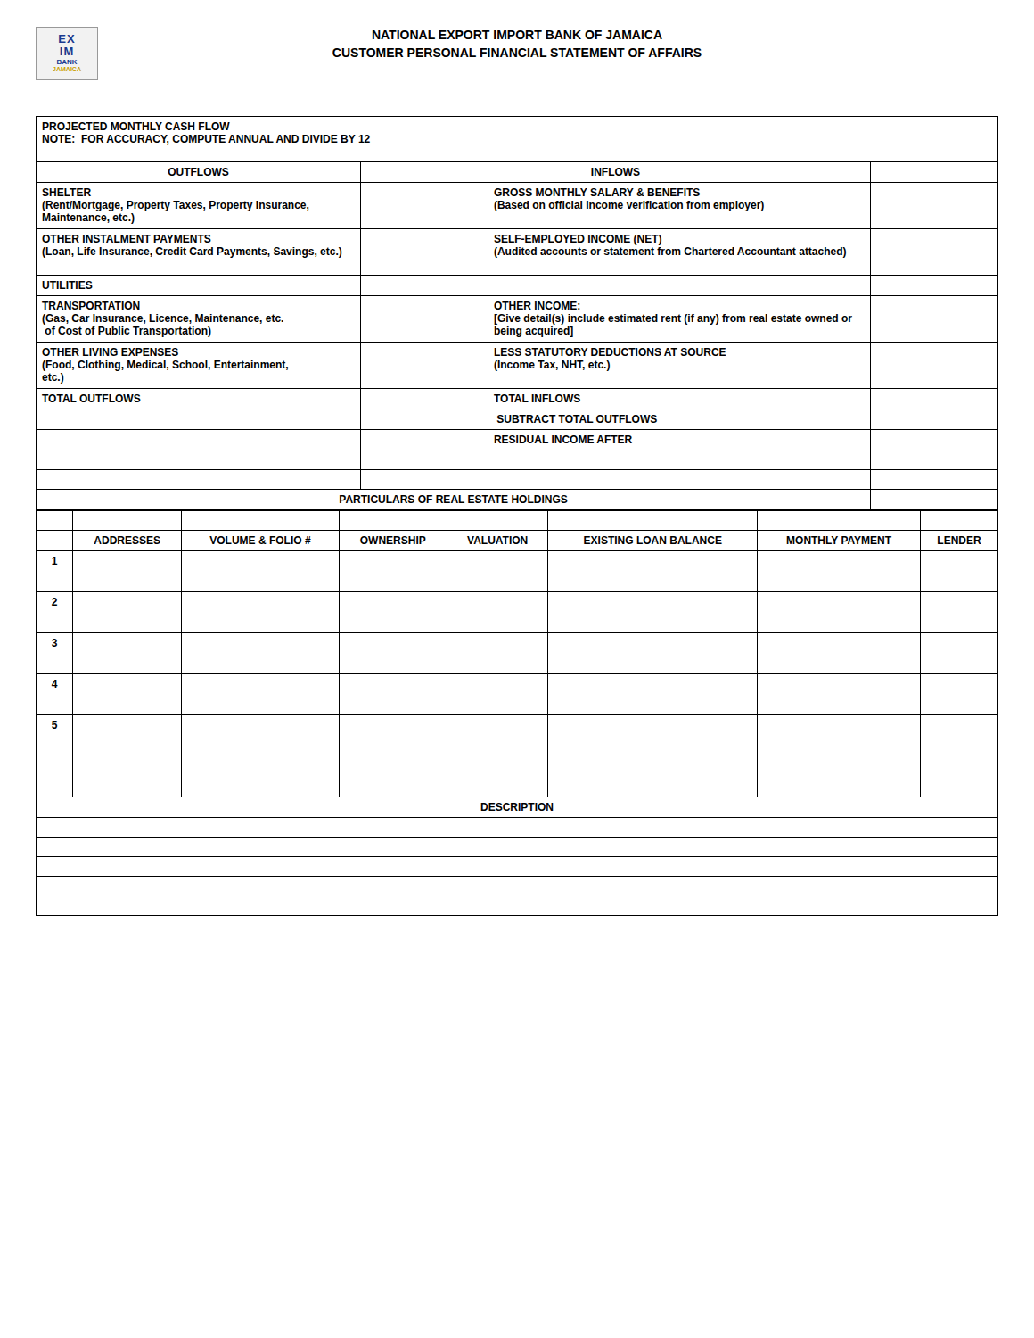EX
IM
BANK
JAMAICA
NATIONAL EXPORT IMPORT BANK OF JAMAICA
CUSTOMER PERSONAL FINANCIAL STATEMENT OF AFFAIRS
| PROJECTED MONTHLY CASH FLOW NOTE: FOR ACCURACY, COMPUTE ANNUAL AND DIVIDE BY 12 |
| OUTFLOWS | INFLOWS | |
| SHELTER (Rent/Mortgage, Property Taxes, Property Insurance, Maintenance, etc.) | | GROSS MONTHLY SALARY & BENEFITS (Based on official Income verification from employer) | |
| OTHER INSTALMENT PAYMENTS (Loan, Life Insurance, Credit Card Payments, Savings, etc.) | | SELF-EMPLOYED INCOME (NET) (Audited accounts or statement from Chartered Accountant attached) | |
| UTILITIES | | | |
| TRANSPORTATION (Gas, Car Insurance, Licence, Maintenance, etc. of Cost of Public Transportation) | | OTHER INCOME: [Give detail(s) include estimated rent (if any) from real estate owned or being acquired] | |
| OTHER LIVING EXPENSES (Food, Clothing, Medical, School, Entertainment, etc.) | | LESS STATUTORY DEDUCTIONS AT SOURCE (Income Tax, NHT, etc.) | |
| TOTAL OUTFLOWS | | TOTAL INFLOWS | |
| | | SUBTRACT TOTAL OUTFLOWS | |
| | | RESIDUAL INCOME AFTER | |
| PARTICULARS OF REAL ESTATE HOLDINGS | |
| | ADDRESSES | VOLUME & FOLIO # | OWNERSHIP | VALUATION | EXISTING LOAN BALANCE | MONTHLY PAYMENT | LENDER |
| --- | --- | --- | --- | --- | --- | --- | --- |
| 1 | | | | | | | |
| 2 | | | | | | | |
| 3 | | | | | | | |
| 4 | | | | | | | |
| 5 | | | | | | | |
| DESCRIPTION |